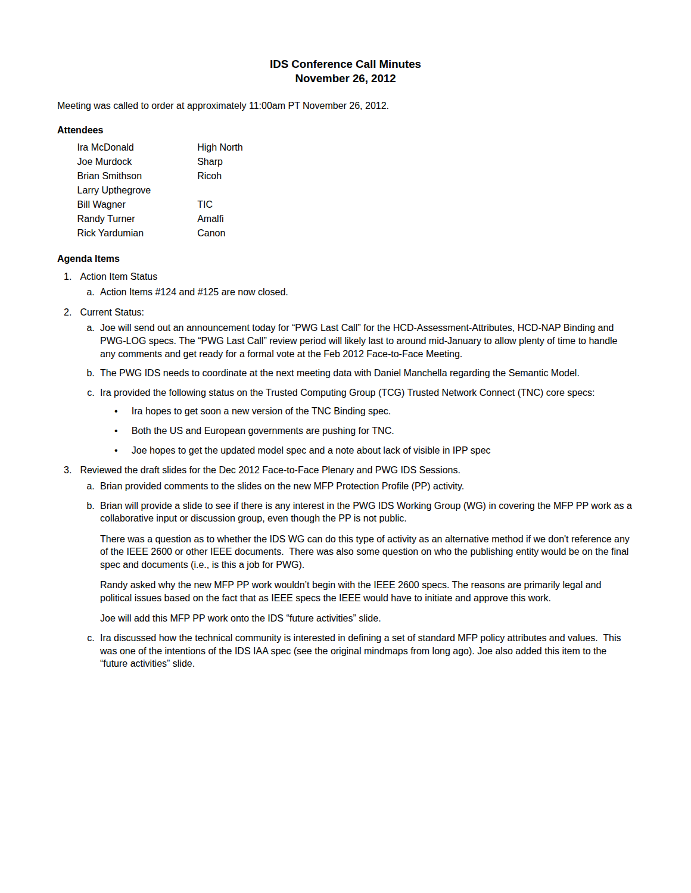IDS Conference Call Minutes
November 26, 2012
Meeting was called to order at approximately 11:00am PT November 26, 2012.
Attendees
| Ira McDonald | High North |
| Joe Murdock | Sharp |
| Brian Smithson | Ricoh |
| Larry Upthegrove | |
| Bill Wagner | TIC |
| Randy Turner | Amalfi |
| Rick Yardumian | Canon |
Agenda Items
Action Item Status
Action Items #124 and #125 are now closed.
Current Status:
Joe will send out an announcement today for “PWG Last Call” for the HCD-Assessment-Attributes, HCD-NAP Binding and PWG-LOG specs. The “PWG Last Call” review period will likely last to around mid-January to allow plenty of time to handle any comments and get ready for a formal vote at the Feb 2012 Face-to-Face Meeting.
The PWG IDS needs to coordinate at the next meeting data with Daniel Manchella regarding the Semantic Model.
Ira provided the following status on the Trusted Computing Group (TCG) Trusted Network Connect (TNC) core specs:
Ira hopes to get soon a new version of the TNC Binding spec.
Both the US and European governments are pushing for TNC.
Joe hopes to get the updated model spec and a note about lack of visible in IPP spec
Reviewed the draft slides for the Dec 2012 Face-to-Face Plenary and PWG IDS Sessions.
Brian provided comments to the slides on the new MFP Protection Profile (PP) activity.
Brian will provide a slide to see if there is any interest in the PWG IDS Working Group (WG) in covering the MFP PP work as a collaborative input or discussion group, even though the PP is not public.
There was a question as to whether the IDS WG can do this type of activity as an alternative method if we don't reference any of the IEEE 2600 or other IEEE documents. There was also some question on who the publishing entity would be on the final spec and documents (i.e., is this a job for PWG).
Randy asked why the new MFP PP work wouldn’t begin with the IEEE 2600 specs. The reasons are primarily legal and political issues based on the fact that as IEEE specs the IEEE would have to initiate and approve this work.
Joe will add this MFP PP work onto the IDS “future activities” slide.
Ira discussed how the technical community is interested in defining a set of standard MFP policy attributes and values. This was one of the intentions of the IDS IAA spec (see the original mindmaps from long ago). Joe also added this item to the “future activities” slide.